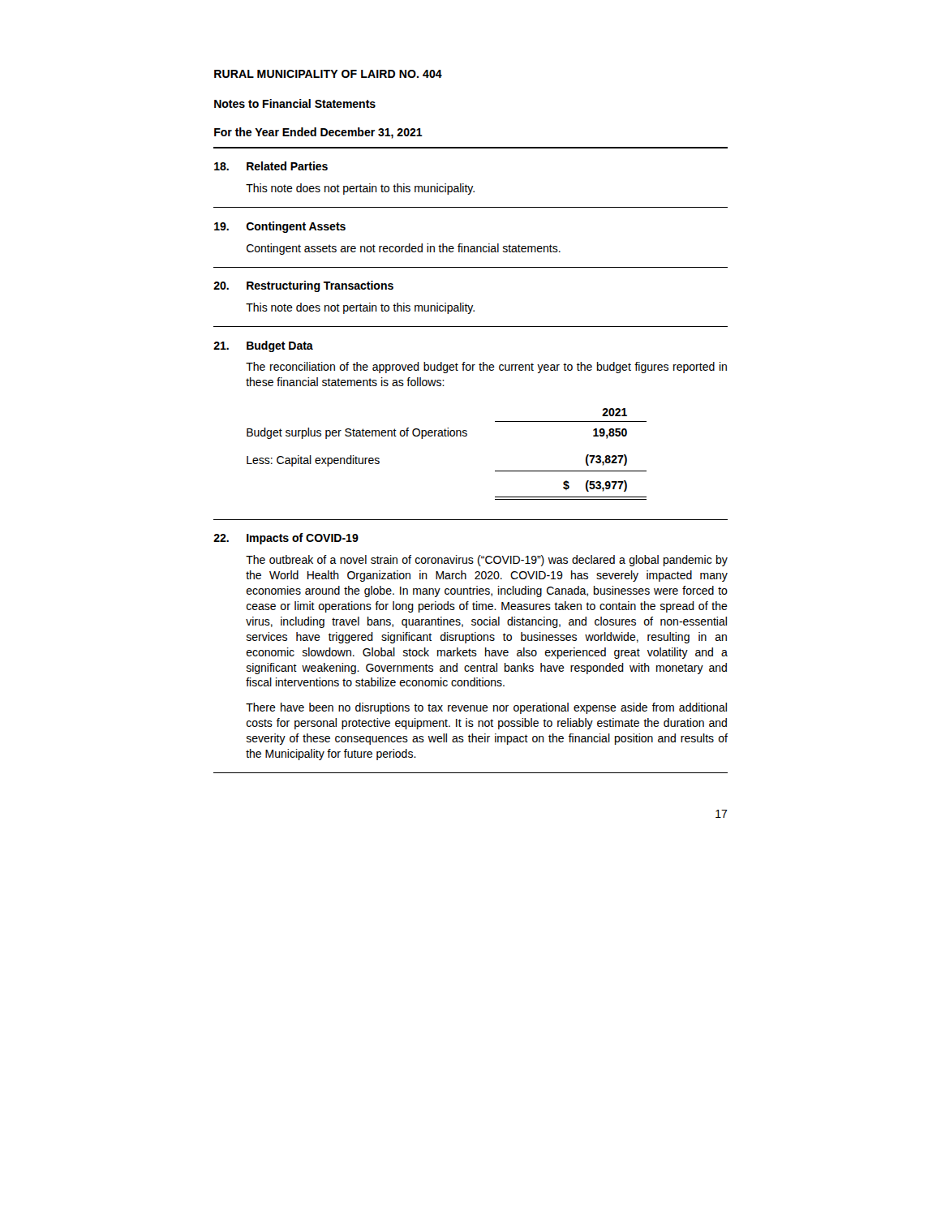RURAL MUNICIPALITY OF LAIRD NO. 404
Notes to Financial Statements
For the Year Ended December 31, 2021
18. Related Parties
This note does not pertain to this municipality.
19. Contingent Assets
Contingent assets are not recorded in the financial statements.
20. Restructuring Transactions
This note does not pertain to this municipality.
21. Budget Data
The reconciliation of the approved budget for the current year to the budget figures reported in these financial statements is as follows:
| | 2021 |
| Budget surplus per Statement of Operations | 19,850 |
| Less: Capital expenditures | (73,827) |
| | $ (53,977) |
22. Impacts of COVID-19
The outbreak of a novel strain of coronavirus (“COVID-19”) was declared a global pandemic by the World Health Organization in March 2020. COVID-19 has severely impacted many economies around the globe. In many countries, including Canada, businesses were forced to cease or limit operations for long periods of time. Measures taken to contain the spread of the virus, including travel bans, quarantines, social distancing, and closures of non-essential services have triggered significant disruptions to businesses worldwide, resulting in an economic slowdown. Global stock markets have also experienced great volatility and a significant weakening. Governments and central banks have responded with monetary and fiscal interventions to stabilize economic conditions.
There have been no disruptions to tax revenue nor operational expense aside from additional costs for personal protective equipment. It is not possible to reliably estimate the duration and severity of these consequences as well as their impact on the financial position and results of the Municipality for future periods.
17